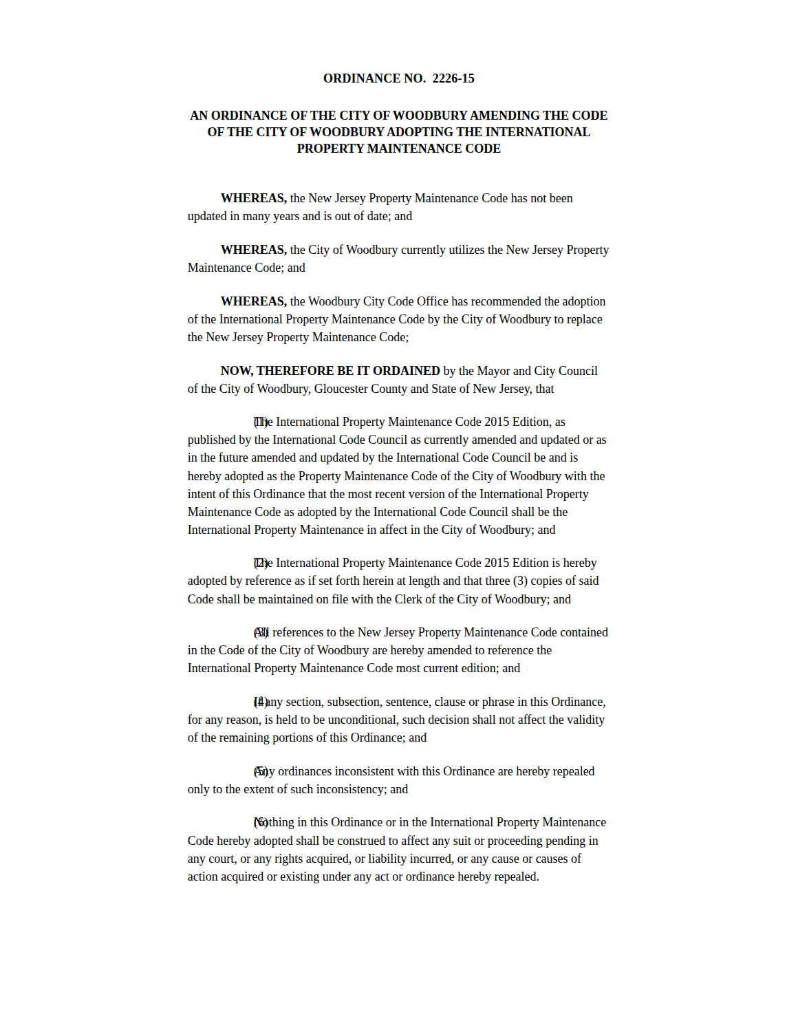ORDINANCE NO. 2226-15
AN ORDINANCE OF THE CITY OF WOODBURY AMENDING THE CODE
OF THE CITY OF WOODBURY ADOPTING THE INTERNATIONAL
PROPERTY MAINTENANCE CODE
WHEREAS, the New Jersey Property Maintenance Code has not been updated in many years and is out of date; and
WHEREAS, the City of Woodbury currently utilizes the New Jersey Property Maintenance Code; and
WHEREAS, the Woodbury City Code Office has recommended the adoption of the International Property Maintenance Code by the City of Woodbury to replace the New Jersey Property Maintenance Code;
NOW, THEREFORE BE IT ORDAINED by the Mayor and City Council of the City of Woodbury, Gloucester County and State of New Jersey, that
(1) The International Property Maintenance Code 2015 Edition, as published by the International Code Council as currently amended and updated or as in the future amended and updated by the International Code Council be and is hereby adopted as the Property Maintenance Code of the City of Woodbury with the intent of this Ordinance that the most recent version of the International Property Maintenance Code as adopted by the International Code Council shall be the International Property Maintenance in affect in the City of Woodbury; and
(2) The International Property Maintenance Code 2015 Edition is hereby adopted by reference as if set forth herein at length and that three (3) copies of said Code shall be maintained on file with the Clerk of the City of Woodbury; and
(3) All references to the New Jersey Property Maintenance Code contained in the Code of the City of Woodbury are hereby amended to reference the International Property Maintenance Code most current edition; and
(4) If any section, subsection, sentence, clause or phrase in this Ordinance, for any reason, is held to be unconditional, such decision shall not affect the validity of the remaining portions of this Ordinance; and
(5) Any ordinances inconsistent with this Ordinance are hereby repealed only to the extent of such inconsistency; and
(6) Nothing in this Ordinance or in the International Property Maintenance Code hereby adopted shall be construed to affect any suit or proceeding pending in any court, or any rights acquired, or liability incurred, or any cause or causes of action acquired or existing under any act or ordinance hereby repealed.